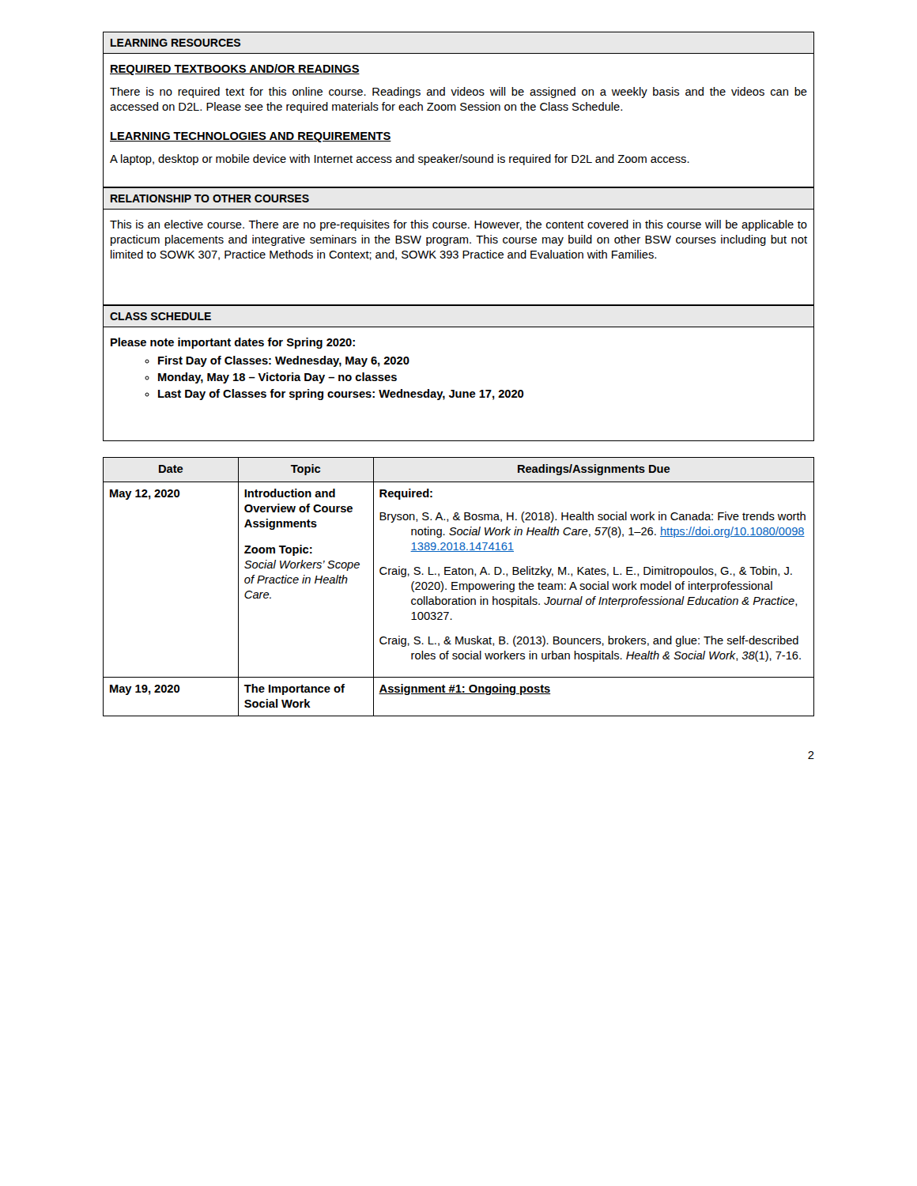LEARNING RESOURCES
REQUIRED TEXTBOOKS AND/OR READINGS
There is no required text for this online course. Readings and videos will be assigned on a weekly basis and the videos can be accessed on D2L. Please see the required materials for each Zoom Session on the Class Schedule.
LEARNING TECHNOLOGIES AND REQUIREMENTS
A laptop, desktop or mobile device with Internet access and speaker/sound is required for D2L and Zoom access.
RELATIONSHIP TO OTHER COURSES
This is an elective course. There are no pre-requisites for this course. However, the content covered in this course will be applicable to practicum placements and integrative seminars in the BSW program. This course may build on other BSW courses including but not limited to SOWK 307, Practice Methods in Context; and, SOWK 393 Practice and Evaluation with Families.
CLASS SCHEDULE
Please note important dates for Spring 2020:
First Day of Classes: Wednesday, May 6, 2020
Monday, May 18 – Victoria Day – no classes
Last Day of Classes for spring courses: Wednesday, June 17, 2020
| Date | Topic | Readings/Assignments Due |
| --- | --- | --- |
| May 12, 2020 | Introduction and Overview of Course Assignments Zoom Topic: Social Workers’ Scope of Practice in Health Care. | Required: Bryson, S. A., & Bosma, H. (2018). Health social work in Canada: Five trends worth noting. Social Work in Health Care , 57 (8), 1–26. https://doi.org/10.1080/00981389.2018.1474161 Craig, S. L., Eaton, A. D., Belitzky, M., Kates, L. E., Dimitropoulos, G., & Tobin, J. (2020). Empowering the team: A social work model of interprofessional collaboration in hospitals. Journal of Interprofessional Education & Practice , 100327. Craig, S. L., & Muskat, B. (2013). Bouncers, brokers, and glue: The self-described roles of social workers in urban hospitals. Health & Social Work , 38 (1), 7-16. |
| May 19, 2020 | The Importance of Social Work | Assignment #1: Ongoing posts |
2